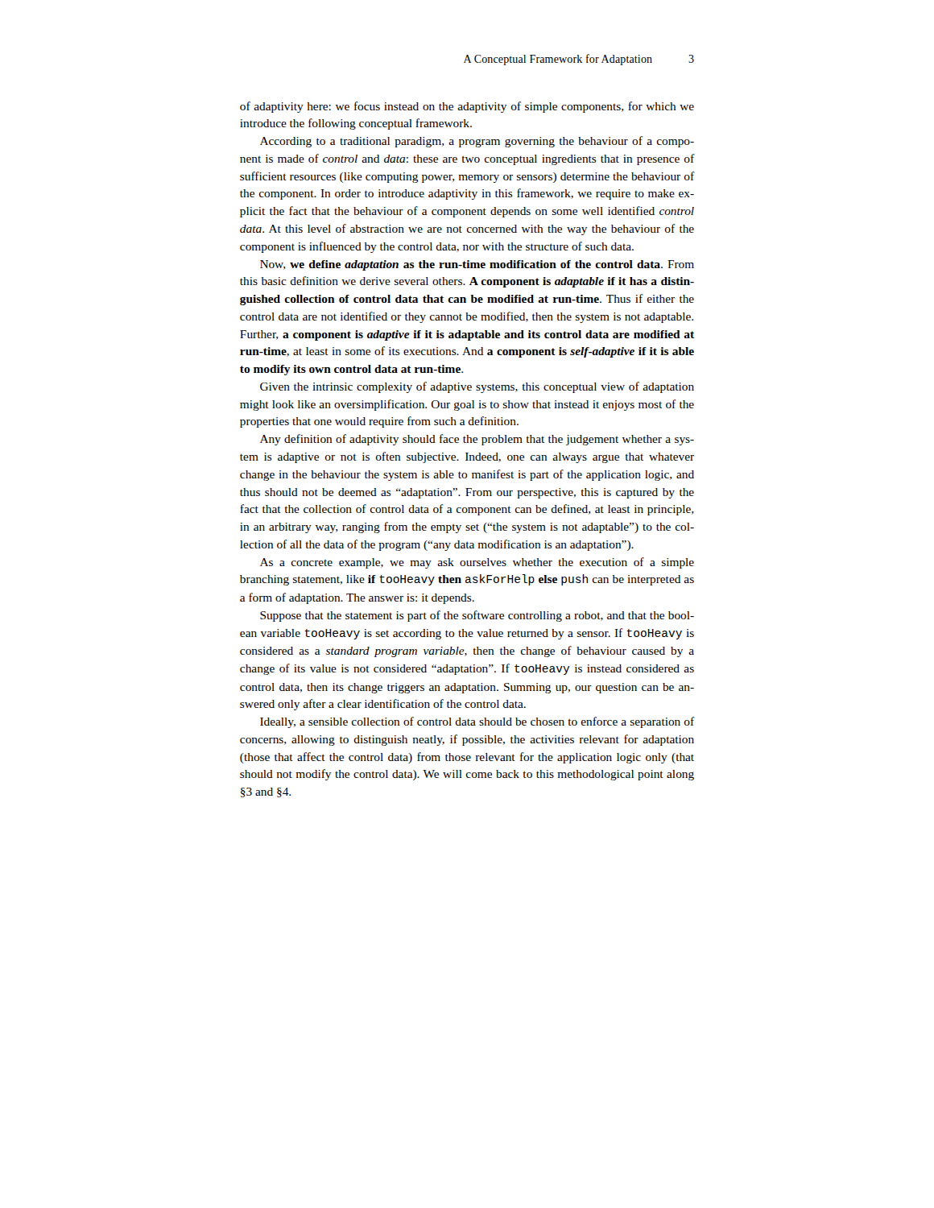A Conceptual Framework for Adaptation 3
of adaptivity here: we focus instead on the adaptivity of simple components, for which we introduce the following conceptual framework.
According to a traditional paradigm, a program governing the behaviour of a component is made of control and data: these are two conceptual ingredients that in presence of sufficient resources (like computing power, memory or sensors) determine the behaviour of the component. In order to introduce adaptivity in this framework, we require to make explicit the fact that the behaviour of a component depends on some well identified control data. At this level of abstraction we are not concerned with the way the behaviour of the component is influenced by the control data, nor with the structure of such data.
Now, we define adaptation as the run-time modification of the control data. From this basic definition we derive several others. A component is adaptable if it has a distinguished collection of control data that can be modified at run-time. Thus if either the control data are not identified or they cannot be modified, then the system is not adaptable. Further, a component is adaptive if it is adaptable and its control data are modified at run-time, at least in some of its executions. And a component is self-adaptive if it is able to modify its own control data at run-time.
Given the intrinsic complexity of adaptive systems, this conceptual view of adaptation might look like an oversimplification. Our goal is to show that instead it enjoys most of the properties that one would require from such a definition.
Any definition of adaptivity should face the problem that the judgement whether a system is adaptive or not is often subjective. Indeed, one can always argue that whatever change in the behaviour the system is able to manifest is part of the application logic, and thus should not be deemed as “adaptation”. From our perspective, this is captured by the fact that the collection of control data of a component can be defined, at least in principle, in an arbitrary way, ranging from the empty set (“the system is not adaptable”) to the collection of all the data of the program (“any data modification is an adaptation”).
As a concrete example, we may ask ourselves whether the execution of a simple branching statement, like if tooHeavy then askForHelp else push can be interpreted as a form of adaptation. The answer is: it depends.
Suppose that the statement is part of the software controlling a robot, and that the boolean variable tooHeavy is set according to the value returned by a sensor. If tooHeavy is considered as a standard program variable, then the change of behaviour caused by a change of its value is not considered “adaptation”. If tooHeavy is instead considered as control data, then its change triggers an adaptation. Summing up, our question can be answered only after a clear identification of the control data.
Ideally, a sensible collection of control data should be chosen to enforce a separation of concerns, allowing to distinguish neatly, if possible, the activities relevant for adaptation (those that affect the control data) from those relevant for the application logic only (that should not modify the control data). We will come back to this methodological point along §3 and §4.